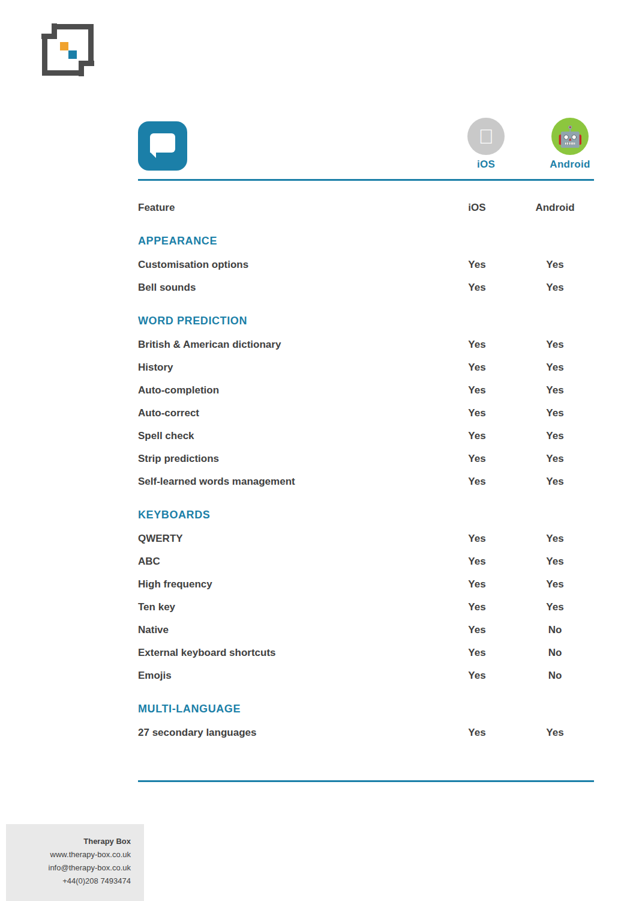
iOS
🤖
Android
Feature availability on iOS and Android
| Feature | iOS | Android |
| --- | --- | --- |
| Appearance |
| Customisation options | Yes | Yes |
| Bell sounds | Yes | Yes |
| Word prediction |
| British & American dictionary | Yes | Yes |
| History | Yes | Yes |
| Auto-completion | Yes | Yes |
| Auto-correct | Yes | Yes |
| Spell check | Yes | Yes |
| Strip predictions | Yes | Yes |
| Self-learned words management | Yes | Yes |
| Keyboards |
| QWERTY | Yes | Yes |
| ABC | Yes | Yes |
| High frequency | Yes | Yes |
| Ten key | Yes | Yes |
| Native | Yes | No |
| External keyboard shortcuts | Yes | No |
| Emojis | Yes | No |
| Multi-language |
| 27 secondary languages | Yes | Yes |
Therapy Box www.therapy-box.co.uk
info@therapy-box.co.uk
+44(0)208 7493474